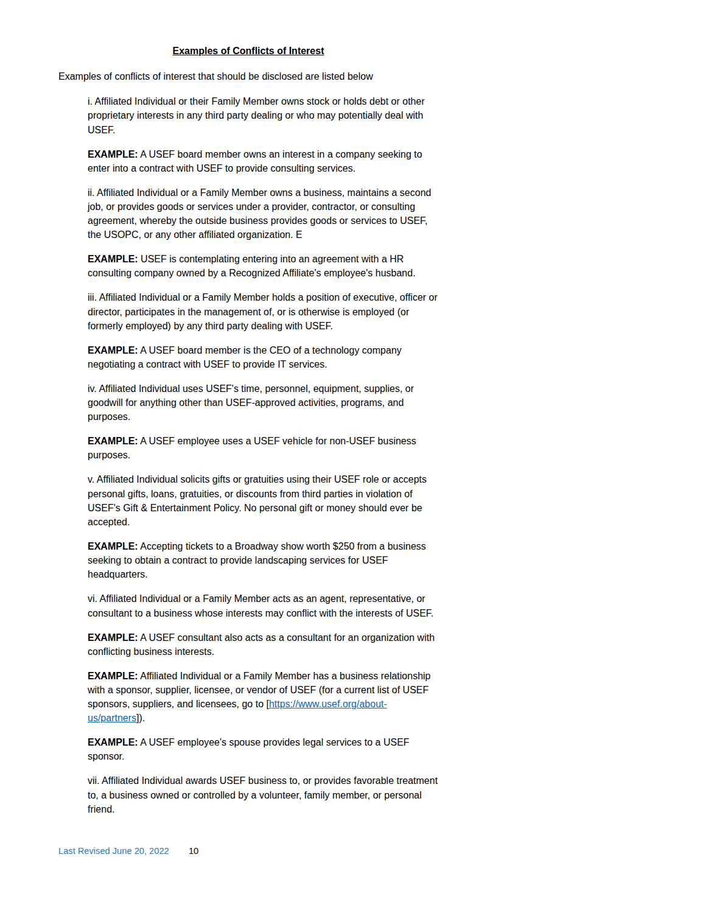Examples of Conflicts of Interest
Examples of conflicts of interest that should be disclosed are listed below
i. Affiliated Individual or their Family Member owns stock or holds debt or other proprietary interests in any third party dealing or who may potentially deal with USEF.
EXAMPLE: A USEF board member owns an interest in a company seeking to enter into a contract with USEF to provide consulting services.
ii. Affiliated Individual or a Family Member owns a business, maintains a second job, or provides goods or services under a provider, contractor, or consulting agreement, whereby the outside business provides goods or services to USEF, the USOPC, or any other affiliated organization. E
EXAMPLE: USEF is contemplating entering into an agreement with a HR consulting company owned by a Recognized Affiliate's employee's husband.
iii. Affiliated Individual or a Family Member holds a position of executive, officer or director, participates in the management of, or is otherwise is employed (or formerly employed) by any third party dealing with USEF.
EXAMPLE: A USEF board member is the CEO of a technology company negotiating a contract with USEF to provide IT services.
iv. Affiliated Individual uses USEF's time, personnel, equipment, supplies, or goodwill for anything other than USEF-approved activities, programs, and purposes.
EXAMPLE: A USEF employee uses a USEF vehicle for non-USEF business purposes.
v. Affiliated Individual solicits gifts or gratuities using their USEF role or accepts personal gifts, loans, gratuities, or discounts from third parties in violation of USEF's Gift & Entertainment Policy. No personal gift or money should ever be accepted.
EXAMPLE: Accepting tickets to a Broadway show worth $250 from a business seeking to obtain a contract to provide landscaping services for USEF headquarters.
vi. Affiliated Individual or a Family Member acts as an agent, representative, or consultant to a business whose interests may conflict with the interests of USEF.
EXAMPLE: A USEF consultant also acts as a consultant for an organization with conflicting business interests.
EXAMPLE: Affiliated Individual or a Family Member has a business relationship with a sponsor, supplier, licensee, or vendor of USEF (for a current list of USEF sponsors, suppliers, and licensees, go to [https://www.usef.org/about-us/partners]).
EXAMPLE: A USEF employee's spouse provides legal services to a USEF sponsor.
vii. Affiliated Individual awards USEF business to, or provides favorable treatment to, a business owned or controlled by a volunteer, family member, or personal friend.
Last Revised June 20, 2022 10